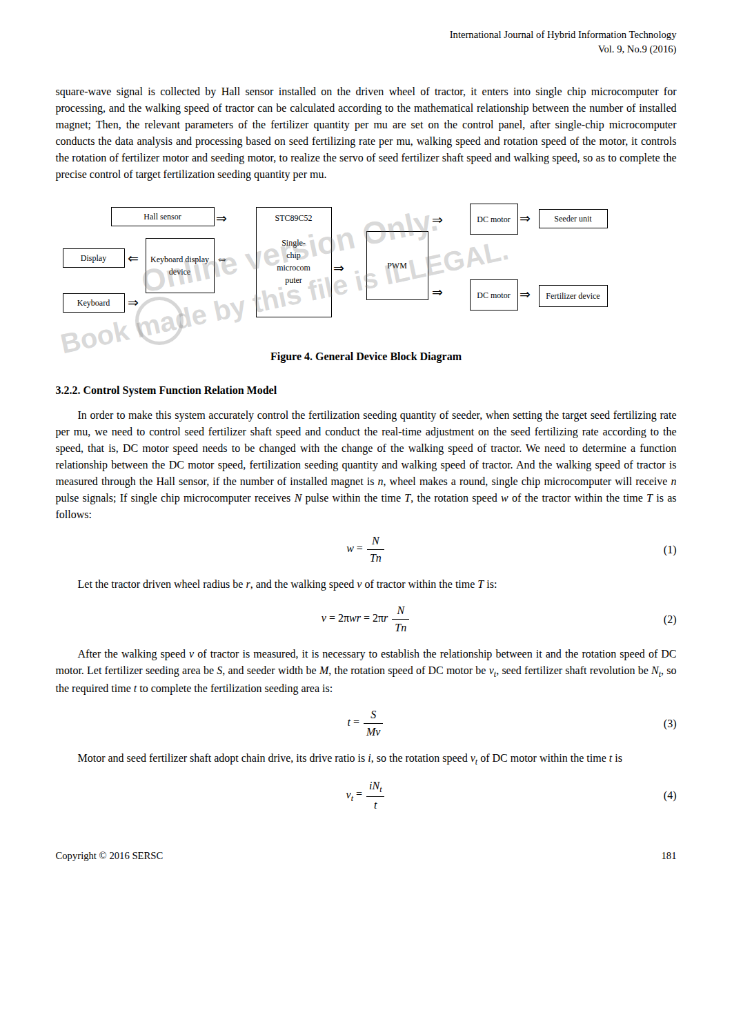Online version Only.
Book made by this file is ILLEGAL.
International Journal of Hybrid Information Technology
Vol. 9, No.9 (2016)
square-wave signal is collected by Hall sensor installed on the driven wheel of tractor, it enters into single chip microcomputer for processing, and the walking speed of tractor can be calculated according to the mathematical relationship between the number of installed magnet; Then, the relevant parameters of the fertilizer quantity per mu are set on the control panel, after single-chip microcomputer conducts the data analysis and processing based on seed fertilizing rate per mu, walking speed and rotation speed of the motor, it controls the rotation of fertilizer motor and seeding motor, to realize the servo of seed fertilizer shaft speed and walking speed, so as to complete the precise control of target fertilization seeding quantity per mu.
Hall sensor
STC89C52
Single-
chip
microcom
puter
Display
Keyboard display device
Keyboard
PWM
DC motor
Seeder unit
DC motor
Fertilizer device
⇒
⇐
⇔
⇒
⇒
⇒
⇒
⇒
⇒
Figure 4. General Device Block Diagram
3.2.2. Control System Function Relation Model
In order to make this system accurately control the fertilization seeding quantity of seeder, when setting the target seed fertilizing rate per mu, we need to control seed fertilizer shaft speed and conduct the real-time adjustment on the seed fertilizing rate according to the speed, that is, DC motor speed needs to be changed with the change of the walking speed of tractor. We need to determine a function relationship between the DC motor speed, fertilization seeding quantity and walking speed of tractor. And the walking speed of tractor is measured through the Hall sensor, if the number of installed magnet is n, wheel makes a round, single chip microcomputer will receive n pulse signals; If single chip microcomputer receives N pulse within the time T, the rotation speed w of the tractor within the time T is as follows:
w = NTn (1)
Let the tractor driven wheel radius be r, and the walking speed v of tractor within the time T is:
v = 2πwr = 2πr NTn (2)
After the walking speed v of tractor is measured, it is necessary to establish the relationship between it and the rotation speed of DC motor. Let fertilizer seeding area be S, and seeder width be M, the rotation speed of DC motor be vt, seed fertilizer shaft revolution be Nt, so the required time t to complete the fertilization seeding area is:
t = SMv (3)
Motor and seed fertilizer shaft adopt chain drive, its drive ratio is i, so the rotation speed vt of DC motor within the time t is
vt = iNt t (4)
Copyright © 2016 SERSC 181